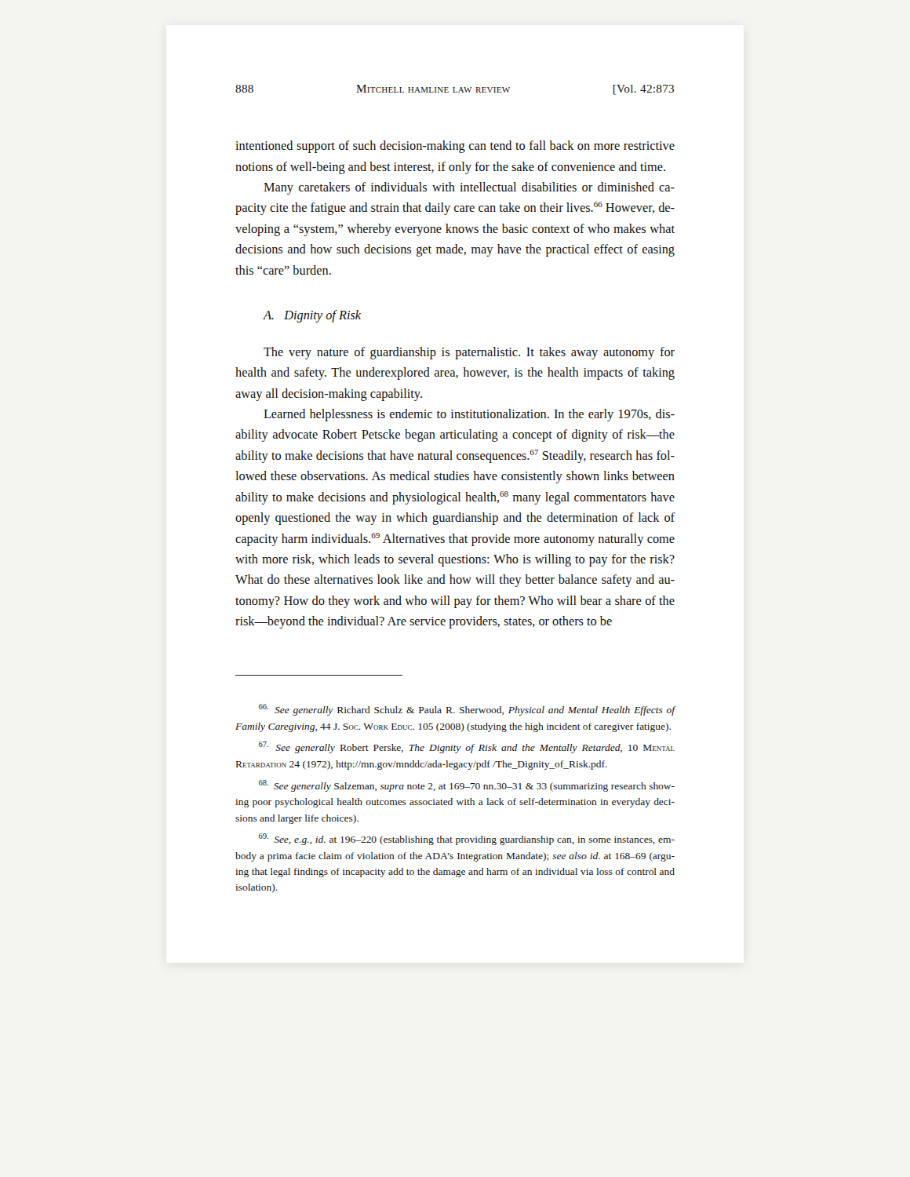888 MITCHELL HAMLINE LAW REVIEW [Vol. 42:873
intentioned support of such decision-making can tend to fall back on more restrictive notions of well-being and best interest, if only for the sake of convenience and time.
Many caretakers of individuals with intellectual disabilities or diminished capacity cite the fatigue and strain that daily care can take on their lives.66 However, developing a “system,” whereby everyone knows the basic context of who makes what decisions and how such decisions get made, may have the practical effect of easing this “care” burden.
A. Dignity of Risk
The very nature of guardianship is paternalistic. It takes away autonomy for health and safety. The underexplored area, however, is the health impacts of taking away all decision-making capability.
Learned helplessness is endemic to institutionalization. In the early 1970s, disability advocate Robert Petscke began articulating a concept of dignity of risk—the ability to make decisions that have natural consequences.67 Steadily, research has followed these observations. As medical studies have consistently shown links between ability to make decisions and physiological health,68 many legal commentators have openly questioned the way in which guardianship and the determination of lack of capacity harm individuals.69 Alternatives that provide more autonomy naturally come with more risk, which leads to several questions: Who is willing to pay for the risk? What do these alternatives look like and how will they better balance safety and autonomy? How do they work and who will pay for them? Who will bear a share of the risk—beyond the individual? Are service providers, states, or others to be
66. See generally Richard Schulz & Paula R. Sherwood, Physical and Mental Health Effects of Family Caregiving, 44 J. Soc. Work Educ. 105 (2008) (studying the high incident of caregiver fatigue).
67. See generally Robert Perske, The Dignity of Risk and the Mentally Retarded, 10 Mental Retardation 24 (1972), http://mn.gov/mnddc/ada-legacy/pdf /The_Dignity_of_Risk.pdf.
68. See generally Salzeman, supra note 2, at 169–70 nn.30–31 & 33 (summarizing research showing poor psychological health outcomes associated with a lack of self-determination in everyday decisions and larger life choices).
69. See, e.g., id. at 196–220 (establishing that providing guardianship can, in some instances, embody a prima facie claim of violation of the ADA’s Integration Mandate); see also id. at 168–69 (arguing that legal findings of incapacity add to the damage and harm of an individual via loss of control and isolation).